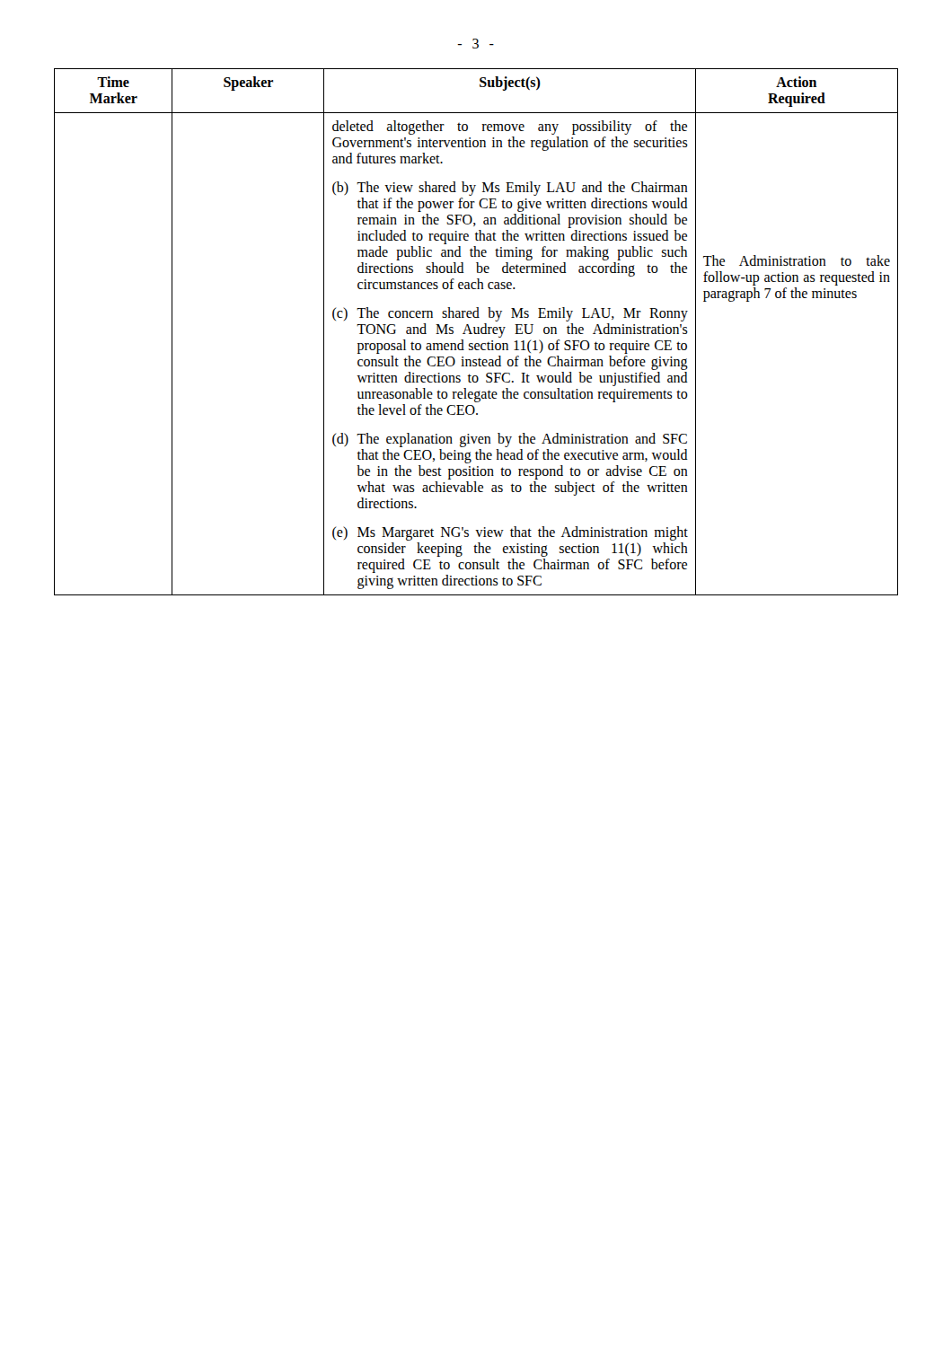- 3 -
| Time Marker | Speaker | Subject(s) | Action Required |
| --- | --- | --- | --- |
| | | deleted altogether to remove any possibility of the Government's intervention in the regulation of the securities and futures market. (b) The view shared by Ms Emily LAU and the Chairman that if the power for CE to give written directions would remain in the SFO, an additional provision should be included to require that the written directions issued be made public and the timing for making public such directions should be determined according to the circumstances of each case. (c) The concern shared by Ms Emily LAU, Mr Ronny TONG and Ms Audrey EU on the Administration's proposal to amend section 11(1) of SFO to require CE to consult the CEO instead of the Chairman before giving written directions to SFC. It would be unjustified and unreasonable to relegate the consultation requirements to the level of the CEO. (d) The explanation given by the Administration and SFC that the CEO, being the head of the executive arm, would be in the best position to respond to or advise CE on what was achievable as to the subject of the written directions. (e) Ms Margaret NG's view that the Administration might consider keeping the existing section 11(1) which required CE to consult the Chairman of SFC before giving written directions to SFC | The Administration to take follow-up action as requested in paragraph 7 of the minutes |